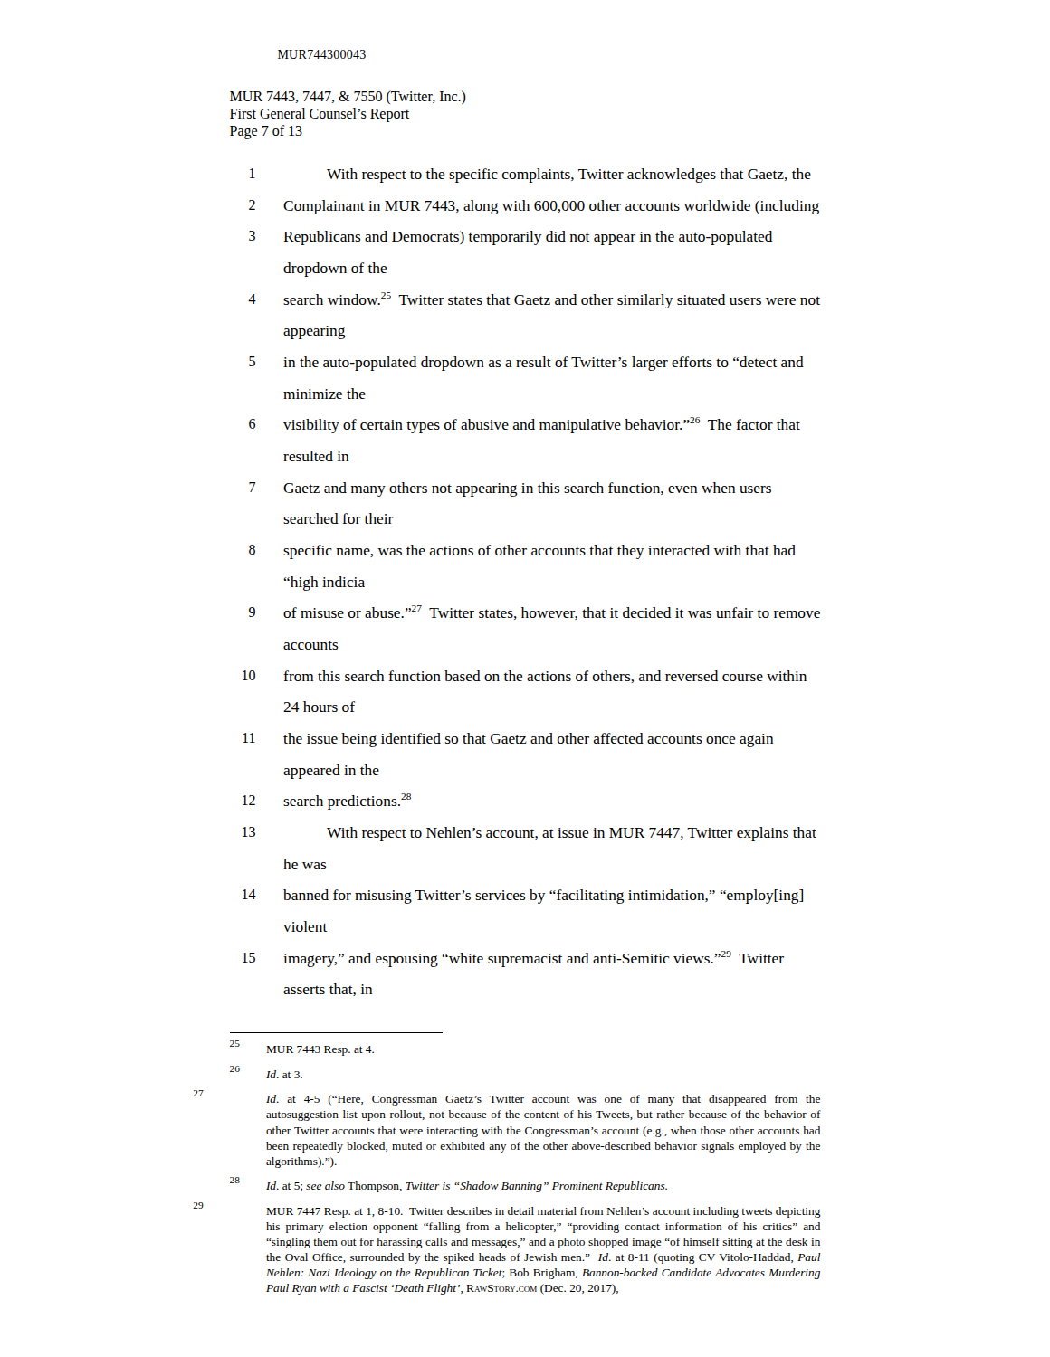MUR744300043
MUR 7443, 7447, & 7550 (Twitter, Inc.)
First General Counsel’s Report
Page 7 of 13
With respect to the specific complaints, Twitter acknowledges that Gaetz, the
Complainant in MUR 7443, along with 600,000 other accounts worldwide (including
Republicans and Democrats) temporarily did not appear in the auto-populated dropdown of the
search window.25 Twitter states that Gaetz and other similarly situated users were not appearing
in the auto-populated dropdown as a result of Twitter’s larger efforts to “detect and minimize the
visibility of certain types of abusive and manipulative behavior.”26 The factor that resulted in
Gaetz and many others not appearing in this search function, even when users searched for their
specific name, was the actions of other accounts that they interacted with that had “high indicia
of misuse or abuse.”27 Twitter states, however, that it decided it was unfair to remove accounts
from this search function based on the actions of others, and reversed course within 24 hours of
the issue being identified so that Gaetz and other affected accounts once again appeared in the
search predictions.28
With respect to Nehlen’s account, at issue in MUR 7447, Twitter explains that he was
banned for misusing Twitter’s services by “facilitating intimidation,” “employ[ing] violent
imagery,” and espousing “white supremacist and anti-Semitic views.”29 Twitter asserts that, in
25 MUR 7443 Resp. at 4.
26 Id. at 3.
27 Id. at 4-5 (“Here, Congressman Gaetz’s Twitter account was one of many that disappeared from the autosuggestion list upon rollout, not because of the content of his Tweets, but rather because of the behavior of other Twitter accounts that were interacting with the Congressman’s account (e.g., when those other accounts had been repeatedly blocked, muted or exhibited any of the other above-described behavior signals employed by the algorithms).”).
28 Id. at 5; see also Thompson, Twitter is “Shadow Banning” Prominent Republicans.
29 MUR 7447 Resp. at 1, 8-10. Twitter describes in detail material from Nehlen’s account including tweets depicting his primary election opponent “falling from a helicopter,” “providing contact information of his critics” and “singling them out for harassing calls and messages,” and a photo shopped image “of himself sitting at the desk in the Oval Office, surrounded by the spiked heads of Jewish men.” Id. at 8-11 (quoting CV Vitolo-Haddad, Paul Nehlen: Nazi Ideology on the Republican Ticket; Bob Brigham, Bannon-backed Candidate Advocates Murdering Paul Ryan with a Fascist ‘Death Flight’, RawStory.com (Dec. 20, 2017),